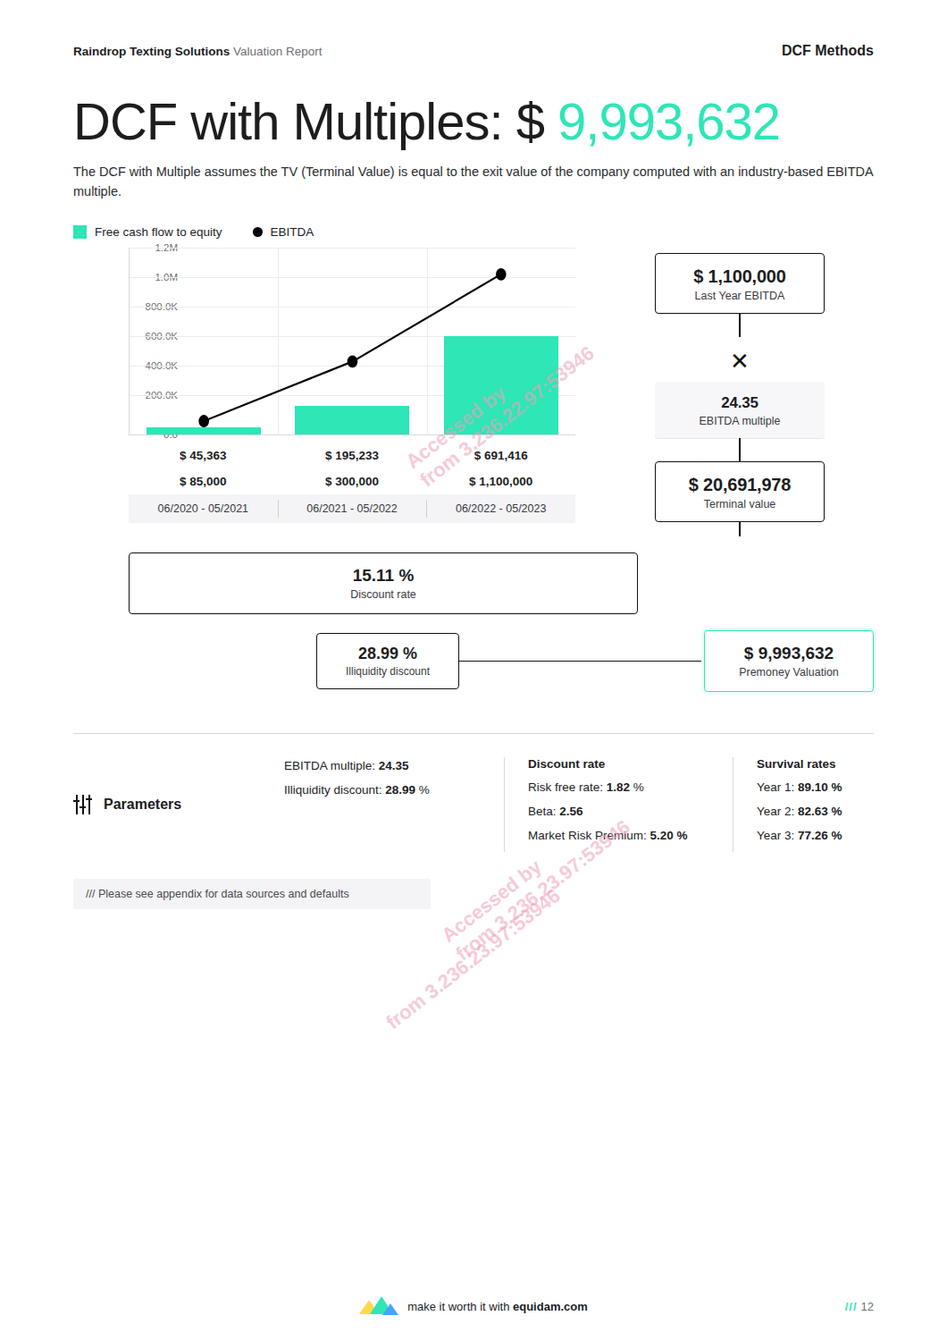Raindrop Texting Solutions Valuation Report
DCF Methods
DCF with Multiples: $ 9,993,632
The DCF with Multiple assumes the TV (Terminal Value) is equal to the exit value of the company computed with an industry-based EBITDA multiple.
Free cash flow to equity
EBITDA
1.2M 1.0M 800.0K 600.0K 400.0K 200.0K 0.0
$ 45,363
$ 195,233
$ 691,416
$ 85,000
$ 300,000
$ 1,100,000
06/2020 - 05/2021
06/2021 - 05/2022
06/2022 - 05/2023
$ 1,100,000
Last Year EBITDA
✕
24.35
EBITDA multiple
$ 20,691,978
Terminal value
15.11 %
Discount rate
28.99 %
Illiquidity discount
$ 9,993,632
Premoney Valuation
Parameters
EBITDA multiple: 24.35
Illiquidity discount: 28.99 %
Discount rate
Risk free rate: 1.82 %
Beta: 2.56
Market Risk Premium: 5.20 %
Survival rates
Year 1: 89.10 %
Year 2: 82.63 %
Year 3: 77.26 %
/// Please see appendix for data sources and defaults
Accessed by
from 3.236.22.97:53946
Accessed by
from 3.236.23.97:53946
from 3.236.23.97:53946
make it worth it with equidam.com
///12